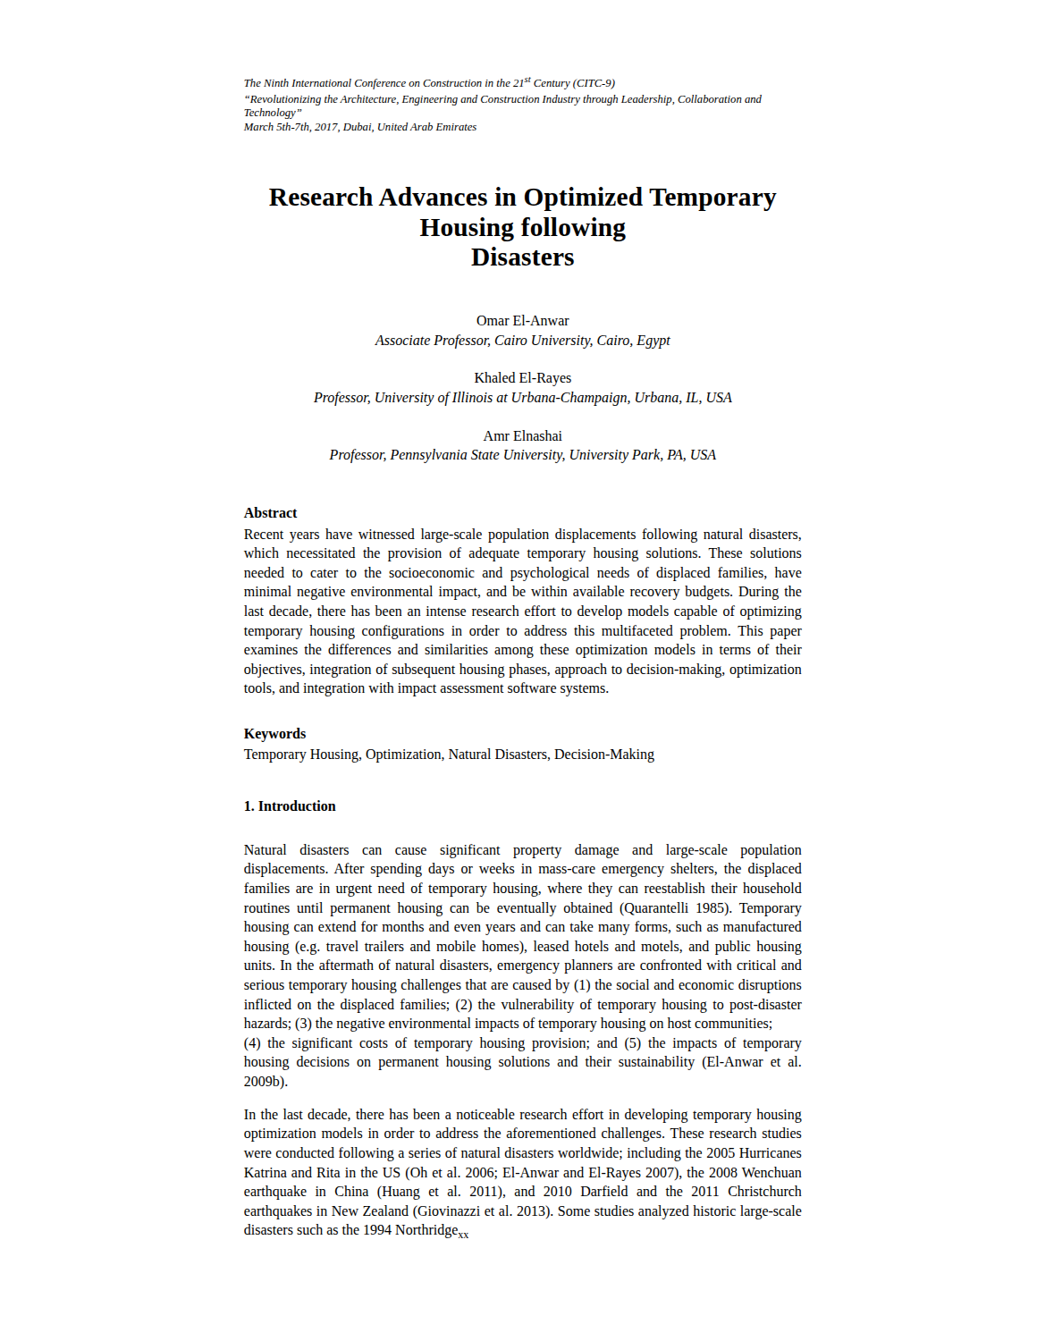The Ninth International Conference on Construction in the 21st Century (CITC-9)
“Revolutionizing the Architecture, Engineering and Construction Industry through Leadership, Collaboration and Technology”
March 5th-7th, 2017, Dubai, United Arab Emirates
Research Advances in Optimized Temporary Housing following
Disasters
Omar El-Anwar
Associate Professor, Cairo University, Cairo, Egypt
Khaled El-Rayes
Professor, University of Illinois at Urbana-Champaign, Urbana, IL, USA
Amr Elnashai
Professor, Pennsylvania State University, University Park, PA, USA
Abstract
Recent years have witnessed large-scale population displacements following natural disasters, which necessitated the provision of adequate temporary housing solutions. These solutions needed to cater to the socioeconomic and psychological needs of displaced families, have minimal negative environmental impact, and be within available recovery budgets. During the last decade, there has been an intense research effort to develop models capable of optimizing temporary housing configurations in order to address this multifaceted problem. This paper examines the differences and similarities among these optimization models in terms of their objectives, integration of subsequent housing phases, approach to decision-making, optimization tools, and integration with impact assessment software systems.
Keywords
Temporary Housing, Optimization, Natural Disasters, Decision-Making
1. Introduction
Natural disasters can cause significant property damage and large-scale population displacements. After spending days or weeks in mass-care emergency shelters, the displaced families are in urgent need of temporary housing, where they can reestablish their household routines until permanent housing can be eventually obtained (Quarantelli 1985). Temporary housing can extend for months and even years and can take many forms, such as manufactured housing (e.g. travel trailers and mobile homes), leased hotels and motels, and public housing units. In the aftermath of natural disasters, emergency planners are confronted with critical and serious temporary housing challenges that are caused by (1) the social and economic disruptions inflicted on the displaced families; (2) the vulnerability of temporary housing to post-disaster hazards; (3) the negative environmental impacts of temporary housing on host communities;
(4) the significant costs of temporary housing provision; and (5) the impacts of temporary housing decisions on permanent housing solutions and their sustainability (El-Anwar et al. 2009b).
In the last decade, there has been a noticeable research effort in developing temporary housing optimization models in order to address the aforementioned challenges. These research studies were conducted following a series of natural disasters worldwide; including the 2005 Hurricanes Katrina and Rita in the US (Oh et al. 2006; El-Anwar and El-Rayes 2007), the 2008 Wenchuan earthquake in China (Huang et al. 2011), and 2010 Darfield and the 2011 Christchurch earthquakes in New Zealand (Giovinazzi et al. 2013). Some studies analyzed historic large-scale disasters such as the 1994 Northridgexx